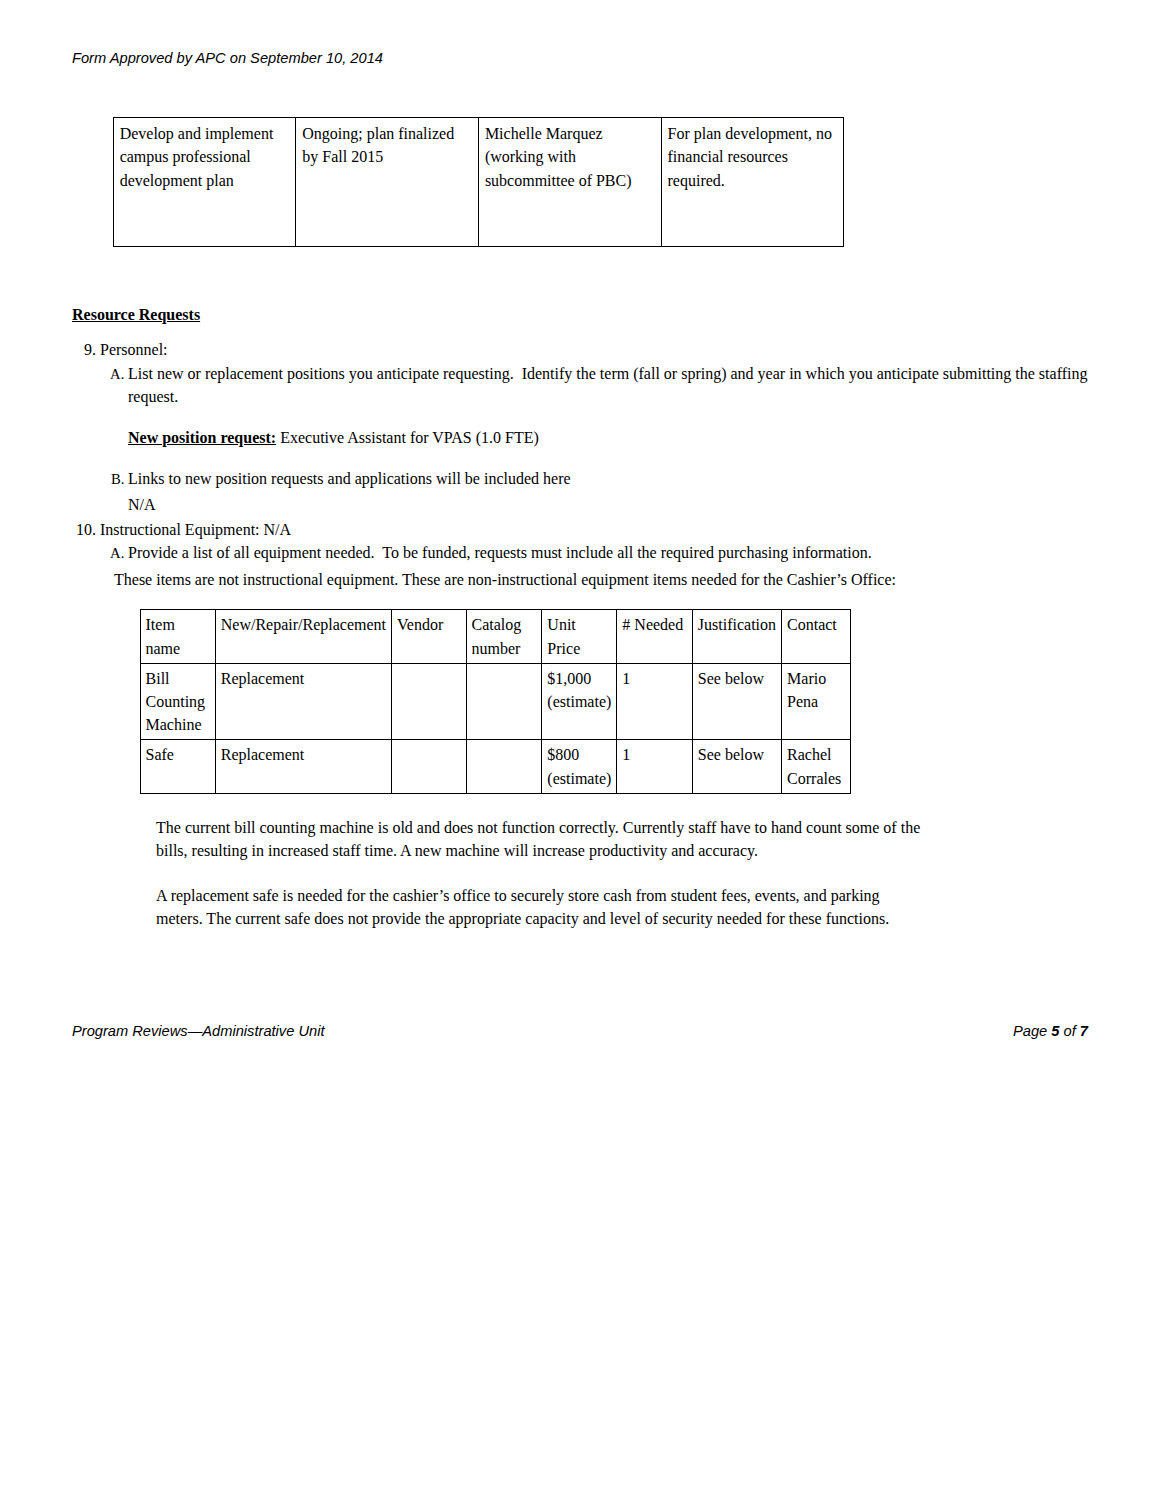Form Approved by APC on September 10, 2014
| Develop and implement campus professional development plan | Ongoing; plan finalized by Fall 2015 | Michelle Marquez (working with subcommittee of PBC) | For plan development, no financial resources required. |
Resource Requests
Personnel:
List new or replacement positions you anticipate requesting. Identify the term (fall or spring) and year in which you anticipate submitting the staffing request.
New position request: Executive Assistant for VPAS (1.0 FTE)
Links to new position requests and applications will be included here
N/A
Instructional Equipment: N/A
Provide a list of all equipment needed. To be funded, requests must include all the required purchasing information.
These items are not instructional equipment. These are non-instructional equipment items needed for the Cashier’s Office:
| Item name | New/Repair/Replacement | Vendor | Catalog number | Unit Price | # Needed | Justification | Contact |
| Bill Counting Machine | Replacement | | | $1,000 (estimate) | 1 | See below | Mario Pena |
| Safe | Replacement | | | $800 (estimate) | 1 | See below | Rachel Corrales |
The current bill counting machine is old and does not function correctly. Currently staff have to hand count some of the bills, resulting in increased staff time. A new machine will increase productivity and accuracy.
A replacement safe is needed for the cashier’s office to securely store cash from student fees, events, and parking meters. The current safe does not provide the appropriate capacity and level of security needed for these functions.
Program Reviews—Administrative Unit
Page 5 of 7